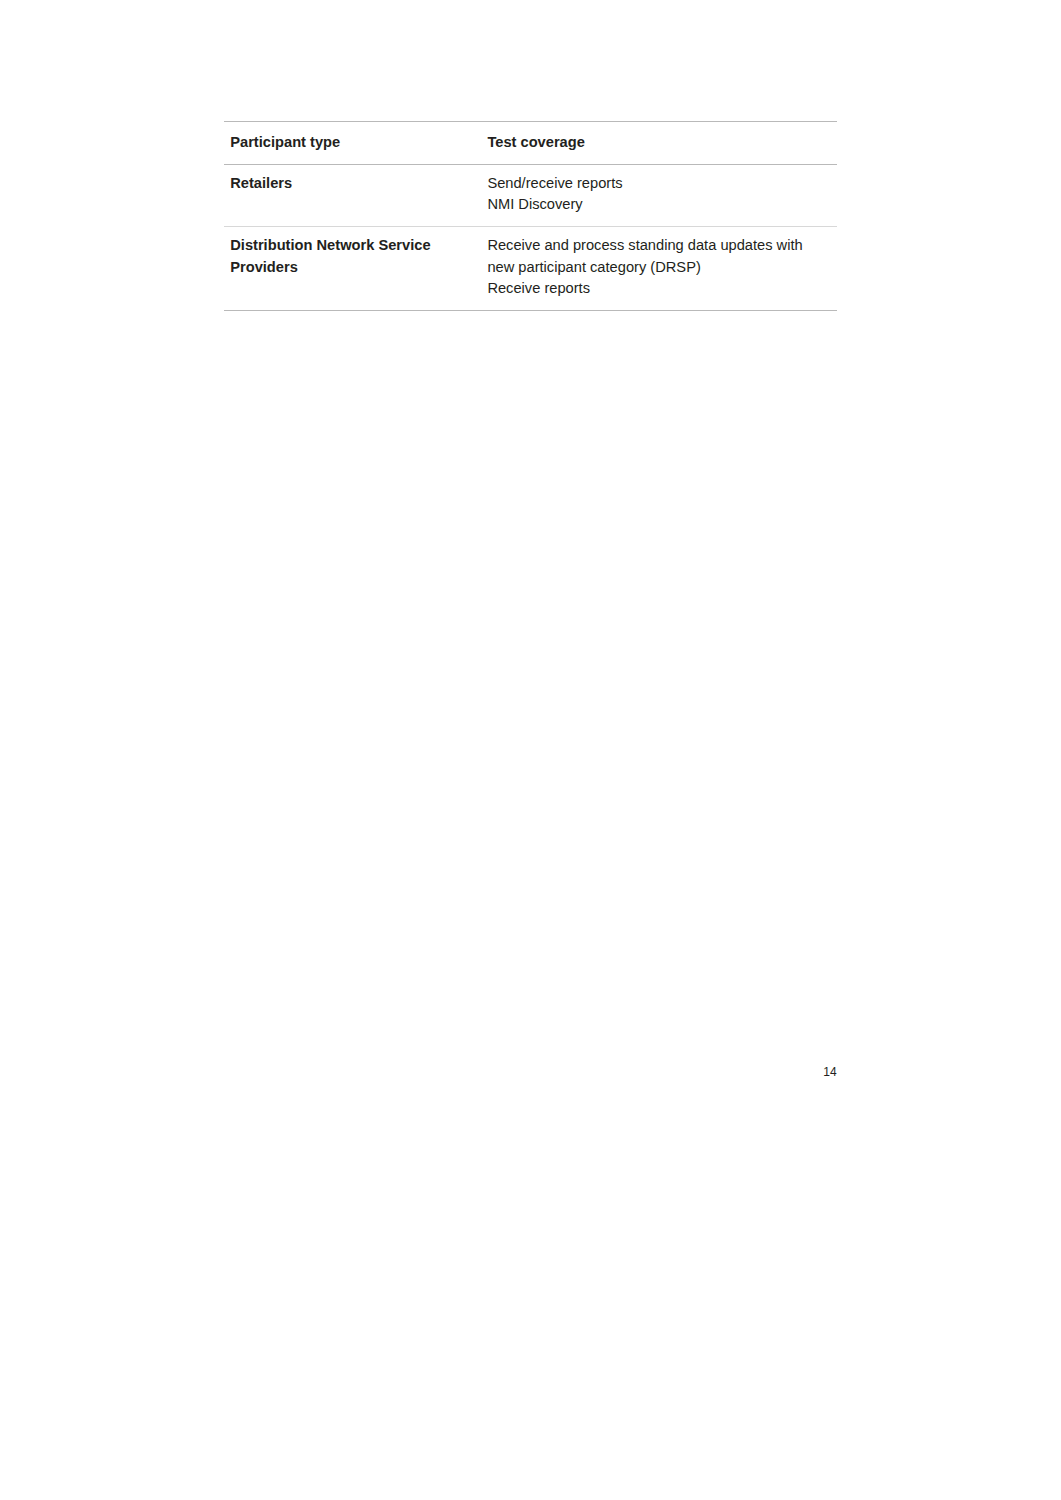| Participant type | Test coverage |
| --- | --- |
| Retailers | Send/receive reports NMI Discovery |
| Distribution Network Service Providers | Receive and process standing data updates with new participant category (DRSP) Receive reports |
14